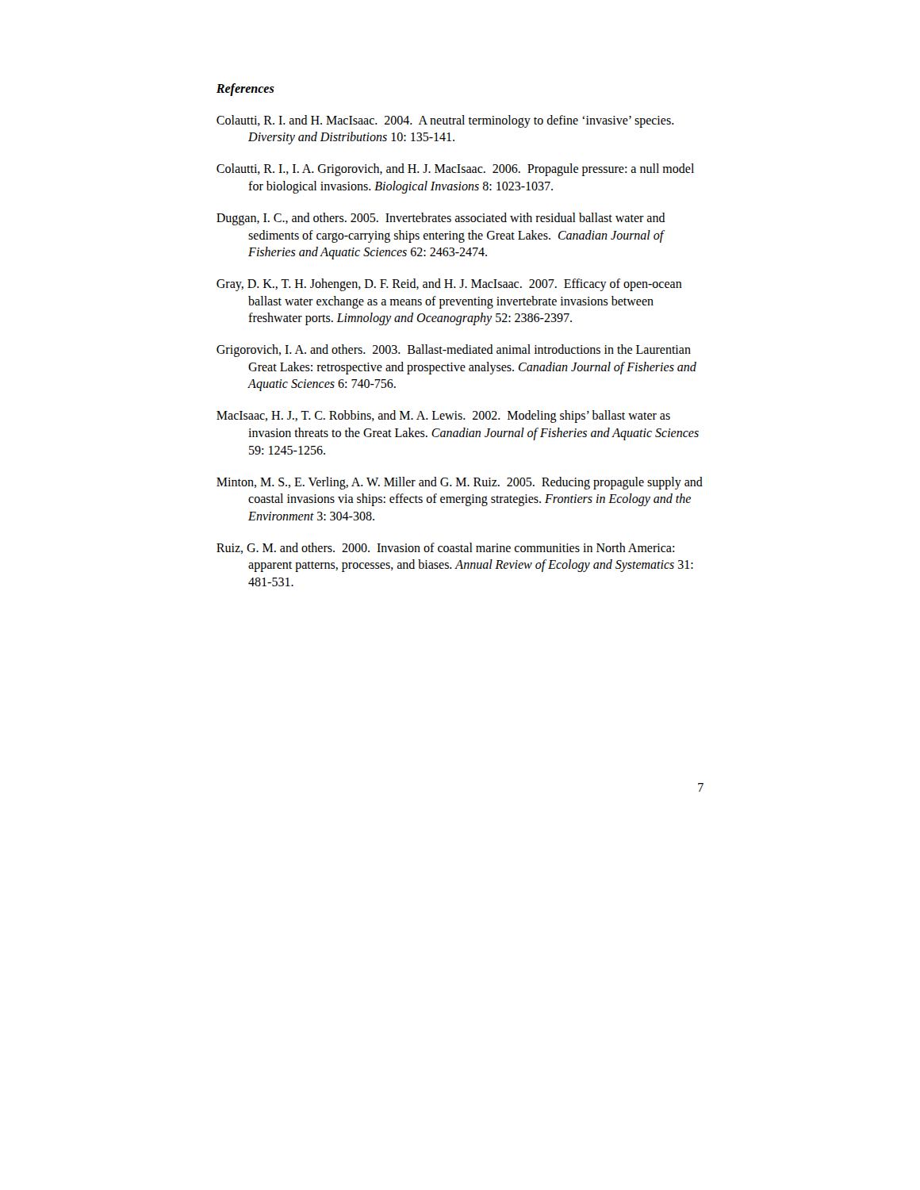References
Colautti, R. I. and H. MacIsaac. 2004. A neutral terminology to define ‘invasive’ species. Diversity and Distributions 10: 135-141.
Colautti, R. I., I. A. Grigorovich, and H. J. MacIsaac. 2006. Propagule pressure: a null model for biological invasions. Biological Invasions 8: 1023-1037.
Duggan, I. C., and others. 2005. Invertebrates associated with residual ballast water and sediments of cargo-carrying ships entering the Great Lakes. Canadian Journal of Fisheries and Aquatic Sciences 62: 2463-2474.
Gray, D. K., T. H. Johengen, D. F. Reid, and H. J. MacIsaac. 2007. Efficacy of open-ocean ballast water exchange as a means of preventing invertebrate invasions between freshwater ports. Limnology and Oceanography 52: 2386-2397.
Grigorovich, I. A. and others. 2003. Ballast-mediated animal introductions in the Laurentian Great Lakes: retrospective and prospective analyses. Canadian Journal of Fisheries and Aquatic Sciences 6: 740-756.
MacIsaac, H. J., T. C. Robbins, and M. A. Lewis. 2002. Modeling ships’ ballast water as invasion threats to the Great Lakes. Canadian Journal of Fisheries and Aquatic Sciences 59: 1245-1256.
Minton, M. S., E. Verling, A. W. Miller and G. M. Ruiz. 2005. Reducing propagule supply and coastal invasions via ships: effects of emerging strategies. Frontiers in Ecology and the Environment 3: 304-308.
Ruiz, G. M. and others. 2000. Invasion of coastal marine communities in North America: apparent patterns, processes, and biases. Annual Review of Ecology and Systematics 31: 481-531.
7